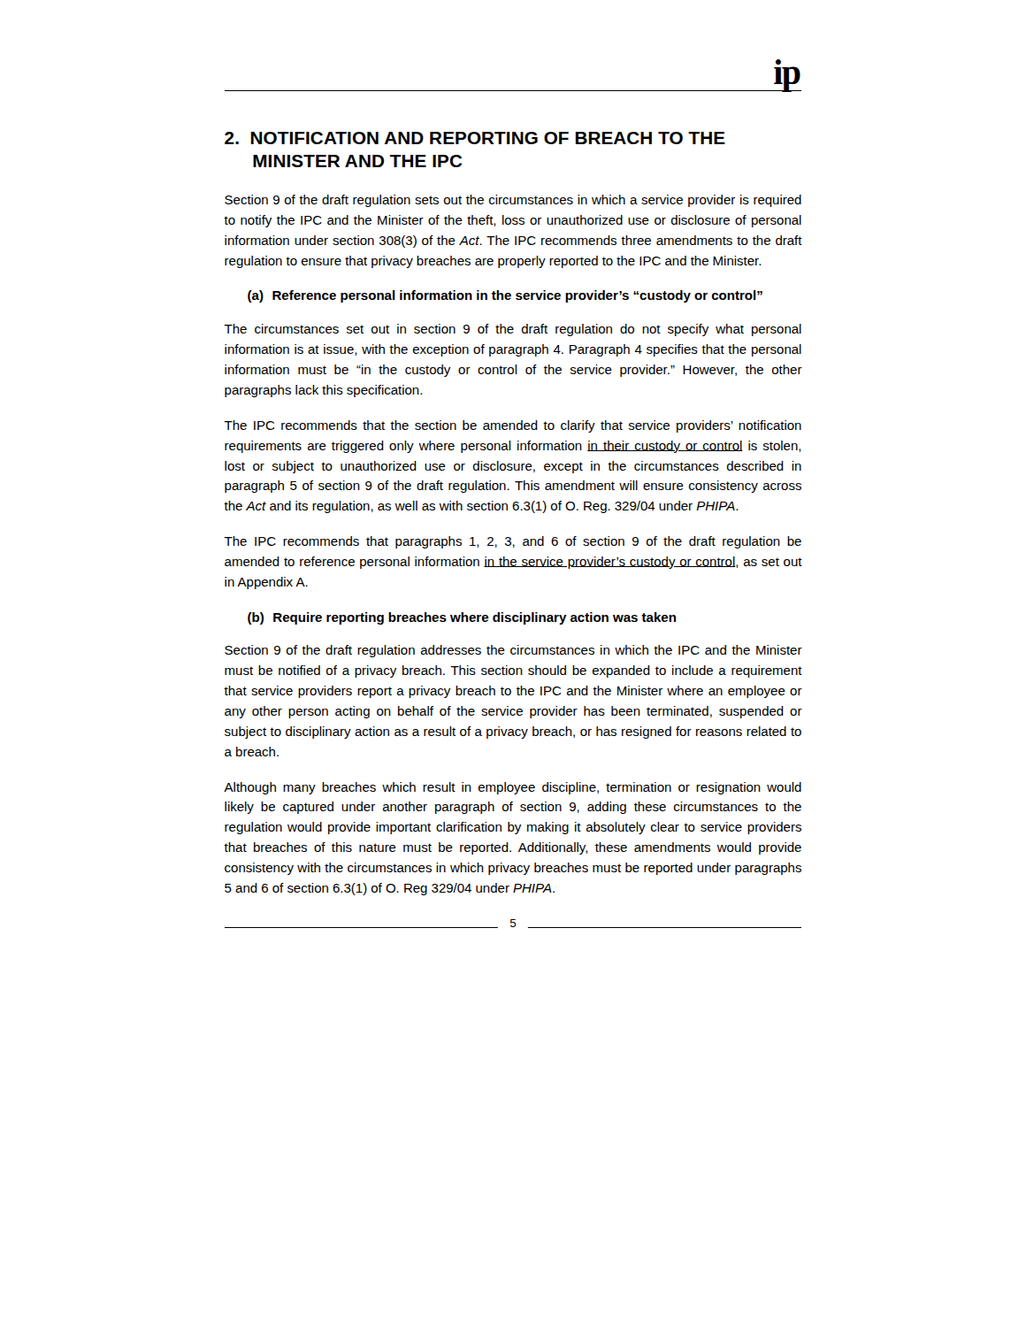ip
2. NOTIFICATION AND REPORTING OF BREACH TO THE MINISTER AND THE IPC
Section 9 of the draft regulation sets out the circumstances in which a service provider is required to notify the IPC and the Minister of the theft, loss or unauthorized use or disclosure of personal information under section 308(3) of the Act. The IPC recommends three amendments to the draft regulation to ensure that privacy breaches are properly reported to the IPC and the Minister.
(a) Reference personal information in the service provider’s “custody or control”
The circumstances set out in section 9 of the draft regulation do not specify what personal information is at issue, with the exception of paragraph 4. Paragraph 4 specifies that the personal information must be “in the custody or control of the service provider.” However, the other paragraphs lack this specification.
The IPC recommends that the section be amended to clarify that service providers’ notification requirements are triggered only where personal information in their custody or control is stolen, lost or subject to unauthorized use or disclosure, except in the circumstances described in paragraph 5 of section 9 of the draft regulation. This amendment will ensure consistency across the Act and its regulation, as well as with section 6.3(1) of O. Reg. 329/04 under PHIPA.
The IPC recommends that paragraphs 1, 2, 3, and 6 of section 9 of the draft regulation be amended to reference personal information in the service provider’s custody or control, as set out in Appendix A.
(b) Require reporting breaches where disciplinary action was taken
Section 9 of the draft regulation addresses the circumstances in which the IPC and the Minister must be notified of a privacy breach. This section should be expanded to include a requirement that service providers report a privacy breach to the IPC and the Minister where an employee or any other person acting on behalf of the service provider has been terminated, suspended or subject to disciplinary action as a result of a privacy breach, or has resigned for reasons related to a breach.
Although many breaches which result in employee discipline, termination or resignation would likely be captured under another paragraph of section 9, adding these circumstances to the regulation would provide important clarification by making it absolutely clear to service providers that breaches of this nature must be reported. Additionally, these amendments would provide consistency with the circumstances in which privacy breaches must be reported under paragraphs 5 and 6 of section 6.3(1) of O. Reg 329/04 under PHIPA.
5